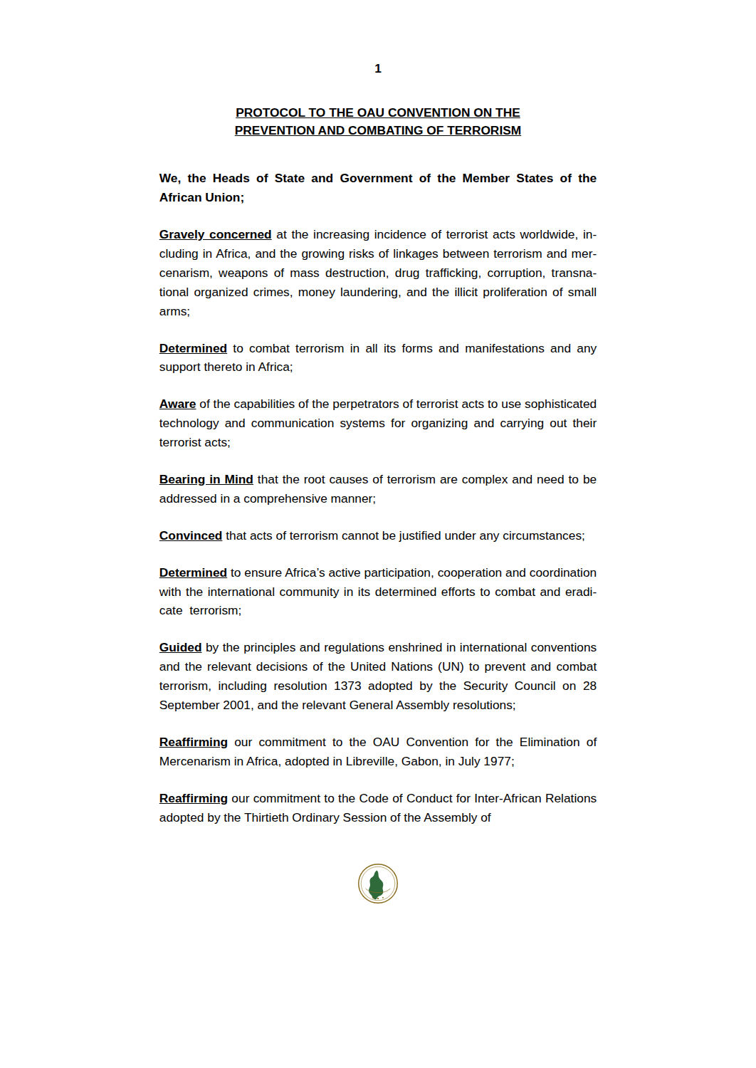1
Protocol to the OAU Convention on the
Prevention and Combating of Terrorism
We, the Heads of State and Government of the Member States of the African Union;
Gravely concerned at the increasing incidence of terrorist acts worldwide, including in Africa, and the growing risks of linkages between terrorism and mercenarism, weapons of mass destruction, drug trafficking, corruption, transnational organized crimes, money laundering, and the illicit proliferation of small arms;
Determined to combat terrorism in all its forms and manifestations and any support thereto in Africa;
Aware of the capabilities of the perpetrators of terrorist acts to use sophisticated technology and communication systems for organizing and carrying out their terrorist acts;
Bearing in Mind that the root causes of terrorism are complex and need to be addressed in a comprehensive manner;
Convinced that acts of terrorism cannot be justified under any circumstances;
Determined to ensure Africa’s active participation, cooperation and coordination with the international community in its determined efforts to combat and eradicate terrorism;
Guided by the principles and regulations enshrined in international conventions and the relevant decisions of the United Nations (UN) to prevent and combat terrorism, including resolution 1373 adopted by the Security Council on 28 September 2001, and the relevant General Assembly resolutions;
Reaffirming our commitment to the OAU Convention for the Elimination of Mercenarism in Africa, adopted in Libreville, Gabon, in July 1977;
Reaffirming our commitment to the Code of Conduct for Inter-African Relations adopted by the Thirtieth Ordinary Session of the Assembly of